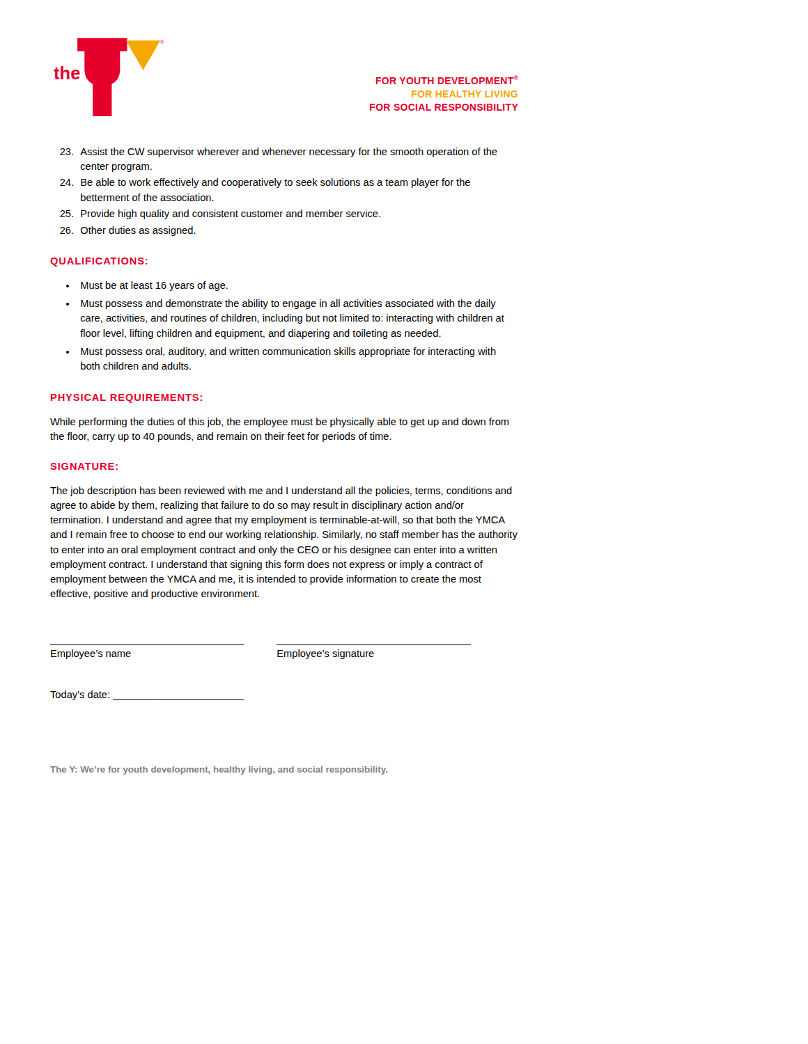the YMCA ®
FOR YOUTH DEVELOPMENT®
FOR HEALTHY LIVING
FOR SOCIAL RESPONSIBILITY
Assist the CW supervisor wherever and whenever necessary for the smooth operation of the center program.
Be able to work effectively and cooperatively to seek solutions as a team player for the betterment of the association.
Provide high quality and consistent customer and member service.
Other duties as assigned.
QUALIFICATIONS:
Must be at least 16 years of age.
Must possess and demonstrate the ability to engage in all activities associated with the daily care, activities, and routines of children, including but not limited to: interacting with children at floor level, lifting children and equipment, and diapering and toileting as needed.
Must possess oral, auditory, and written communication skills appropriate for interacting with both children and adults.
PHYSICAL REQUIREMENTS:
While performing the duties of this job, the employee must be physically able to get up and down from the floor, carry up to 40 pounds, and remain on their feet for periods of time.
SIGNATURE:
The job description has been reviewed with me and I understand all the policies, terms, conditions and agree to abide by them, realizing that failure to do so may result in disciplinary action and/or termination. I understand and agree that my employment is terminable-at-will, so that both the YMCA and I remain free to choose to end our working relationship. Similarly, no staff member has the authority to enter into an oral employment contract and only the CEO or his designee can enter into a written employment contract. I understand that signing this form does not express or imply a contract of employment between the YMCA and me, it is intended to provide information to create the most effective, positive and productive environment.
Employee’s name Employee’s signature
Today’s date: _______________________
The Y: We’re for youth development, healthy living, and social responsibility.